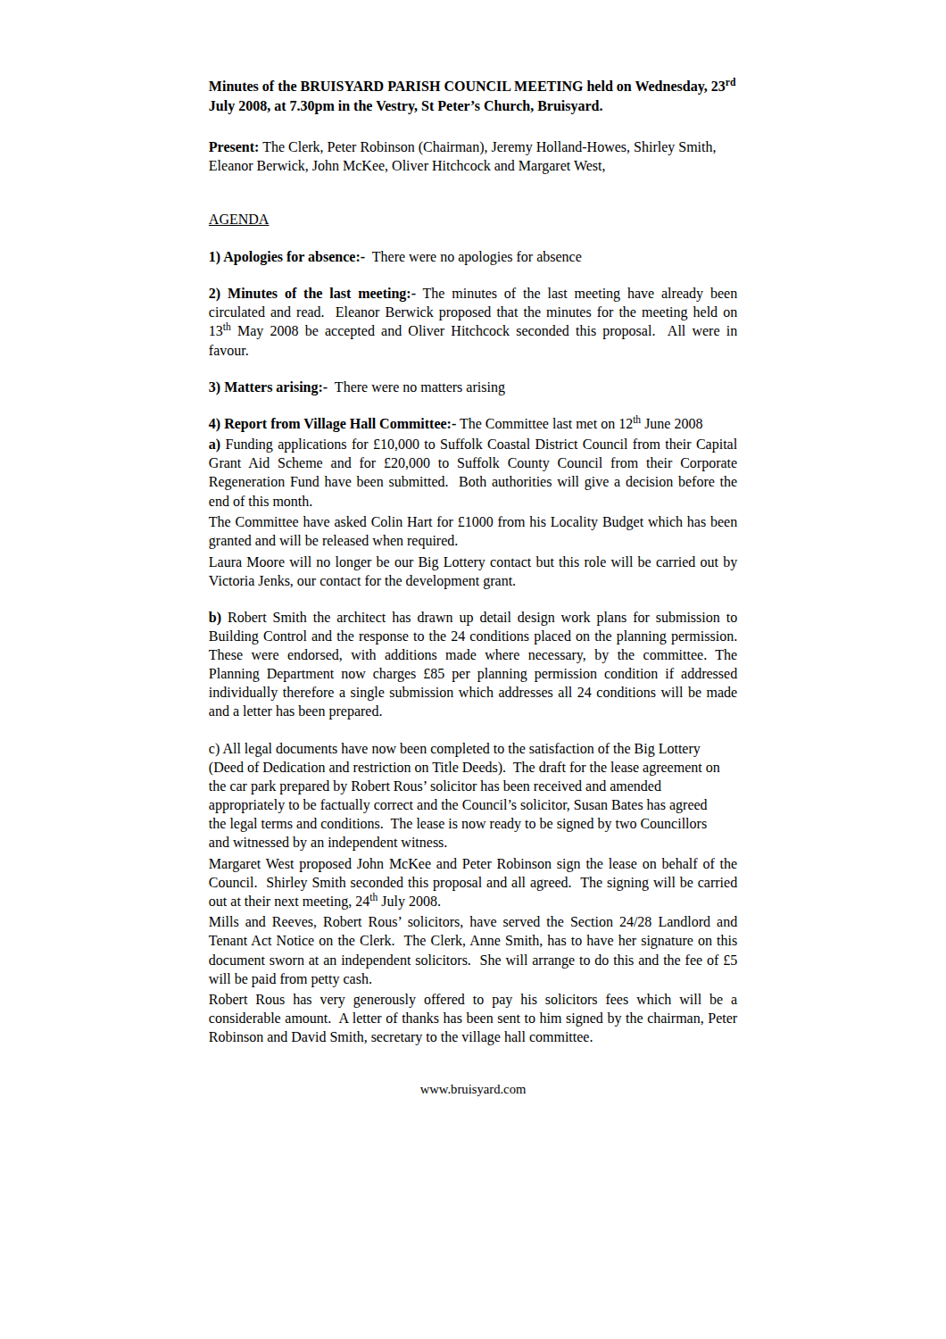Minutes of the BRUISYARD PARISH COUNCIL MEETING held on Wednesday, 23rd July 2008, at 7.30pm in the Vestry, St Peter’s Church, Bruisyard.
Present: The Clerk, Peter Robinson (Chairman), Jeremy Holland-Howes, Shirley Smith, Eleanor Berwick, John McKee, Oliver Hitchcock and Margaret West,
AGENDA
1) Apologies for absence:- There were no apologies for absence
2) Minutes of the last meeting:- The minutes of the last meeting have already been circulated and read. Eleanor Berwick proposed that the minutes for the meeting held on 13th May 2008 be accepted and Oliver Hitchcock seconded this proposal. All were in favour.
3) Matters arising:- There were no matters arising
4) Report from Village Hall Committee:- The Committee last met on 12th June 2008
a) Funding applications for £10,000 to Suffolk Coastal District Council from their Capital Grant Aid Scheme and for £20,000 to Suffolk County Council from their Corporate Regeneration Fund have been submitted. Both authorities will give a decision before the end of this month.
The Committee have asked Colin Hart for £1000 from his Locality Budget which has been granted and will be released when required.
Laura Moore will no longer be our Big Lottery contact but this role will be carried out by Victoria Jenks, our contact for the development grant.
b) Robert Smith the architect has drawn up detail design work plans for submission to Building Control and the response to the 24 conditions placed on the planning permission. These were endorsed, with additions made where necessary, by the committee. The Planning Department now charges £85 per planning permission condition if addressed individually therefore a single submission which addresses all 24 conditions will be made and a letter has been prepared.
c) All legal documents have now been completed to the satisfaction of the Big Lottery
(Deed of Dedication and restriction on Title Deeds). The draft for the lease agreement on
the car park prepared by Robert Rous’ solicitor has been received and amended
appropriately to be factually correct and the Council’s solicitor, Susan Bates has agreed
the legal terms and conditions. The lease is now ready to be signed by two Councillors
and witnessed by an independent witness.
Margaret West proposed John McKee and Peter Robinson sign the lease on behalf of the Council. Shirley Smith seconded this proposal and all agreed. The signing will be carried out at their next meeting, 24th July 2008.
Mills and Reeves, Robert Rous’ solicitors, have served the Section 24/28 Landlord and Tenant Act Notice on the Clerk. The Clerk, Anne Smith, has to have her signature on this document sworn at an independent solicitors. She will arrange to do this and the fee of £5 will be paid from petty cash.
Robert Rous has very generously offered to pay his solicitors fees which will be a considerable amount. A letter of thanks has been sent to him signed by the chairman, Peter Robinson and David Smith, secretary to the village hall committee.
www.bruisyard.com